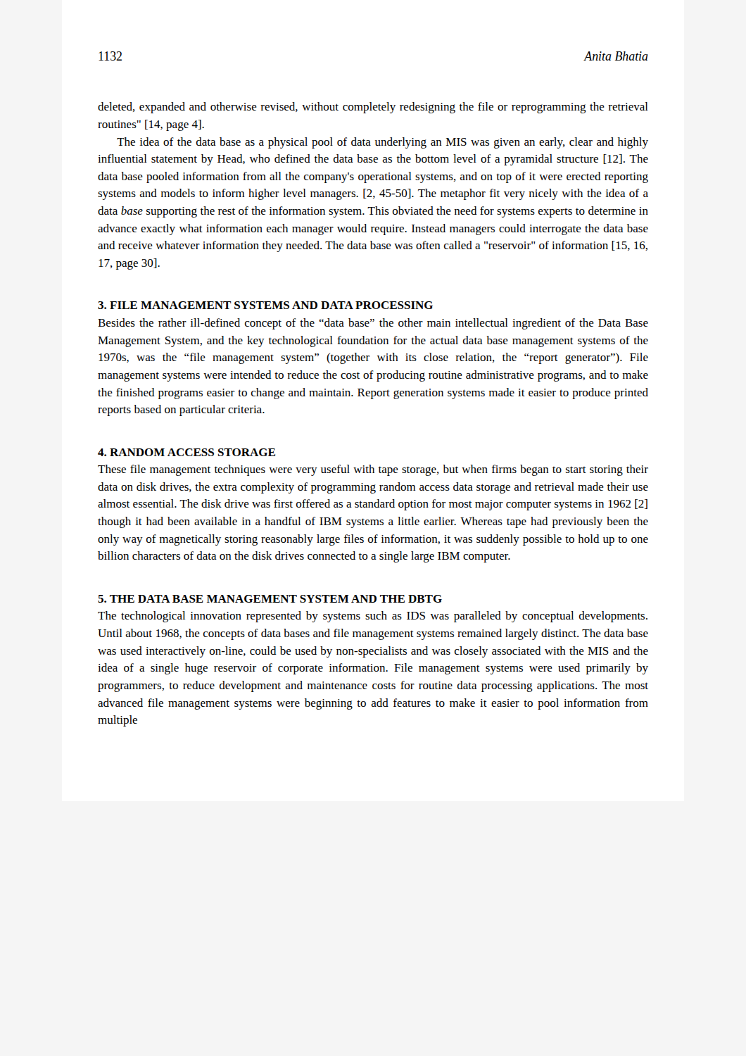1132 Anita Bhatia
deleted, expanded and otherwise revised, without completely redesigning the file or reprogramming the retrieval routines" [14, page 4].
The idea of the data base as a physical pool of data underlying an MIS was given an early, clear and highly influential statement by Head, who defined the data base as the bottom level of a pyramidal structure [12]. The data base pooled information from all the company's operational systems, and on top of it were erected reporting systems and models to inform higher level managers. [2, 45-50]. The metaphor fit very nicely with the idea of a data base supporting the rest of the information system. This obviated the need for systems experts to determine in advance exactly what information each manager would require. Instead managers could interrogate the data base and receive whatever information they needed. The data base was often called a "reservoir" of information [15, 16, 17, page 30].
3. File Management Systems and Data Processing
Besides the rather ill-defined concept of the “data base” the other main intellectual ingredient of the Data Base Management System, and the key technological foundation for the actual data base management systems of the 1970s, was the “file management system” (together with its close relation, the “report generator”). File management systems were intended to reduce the cost of producing routine administrative programs, and to make the finished programs easier to change and maintain. Report generation systems made it easier to produce printed reports based on particular criteria.
4. Random Access Storage
These file management techniques were very useful with tape storage, but when firms began to start storing their data on disk drives, the extra complexity of programming random access data storage and retrieval made their use almost essential. The disk drive was first offered as a standard option for most major computer systems in 1962 [2] though it had been available in a handful of IBM systems a little earlier. Whereas tape had previously been the only way of magnetically storing reasonably large files of information, it was suddenly possible to hold up to one billion characters of data on the disk drives connected to a single large IBM computer.
5. The Data Base Management System and the DBTG
The technological innovation represented by systems such as IDS was paralleled by conceptual developments. Until about 1968, the concepts of data bases and file management systems remained largely distinct. The data base was used interactively on-line, could be used by non-specialists and was closely associated with the MIS and the idea of a single huge reservoir of corporate information. File management systems were used primarily by programmers, to reduce development and maintenance costs for routine data processing applications. The most advanced file management systems were beginning to add features to make it easier to pool information from multiple